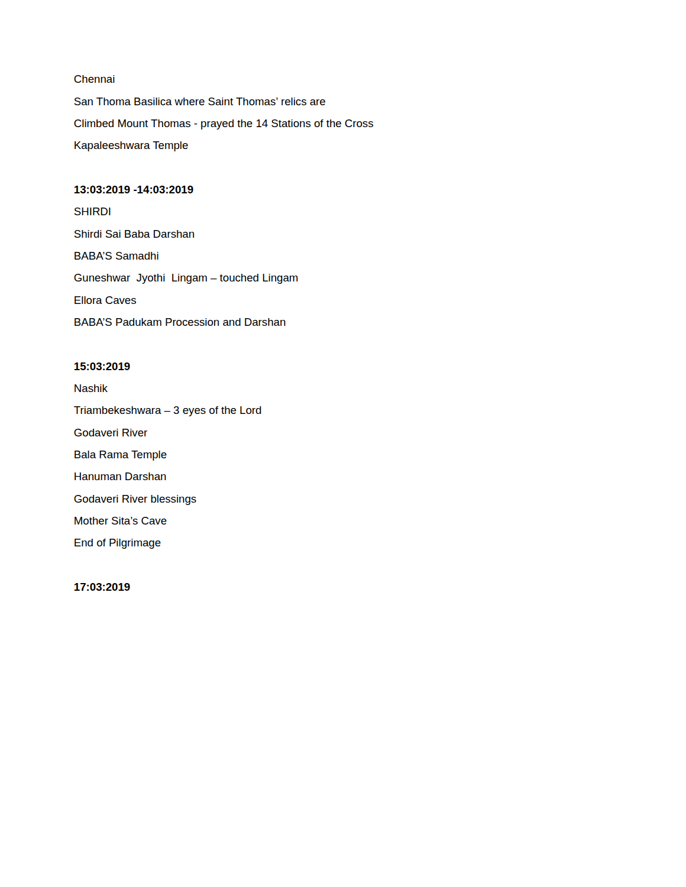Chennai
San Thoma Basilica where Saint Thomas’ relics are
Climbed Mount Thomas - prayed the 14 Stations of the Cross
Kapaleeshwara Temple
13:03:2019 -14:03:2019
SHIRDI
Shirdi Sai Baba Darshan
BABA’S Samadhi
Guneshwar Jyothi Lingam – touched Lingam
Ellora Caves
BABA’S Padukam Procession and Darshan
15:03:2019
Nashik
Triambekeshwara – 3 eyes of the Lord
Godaveri River
Bala Rama Temple
Hanuman Darshan
Godaveri River blessings
Mother Sita’s Cave
End of Pilgrimage
17:03:2019